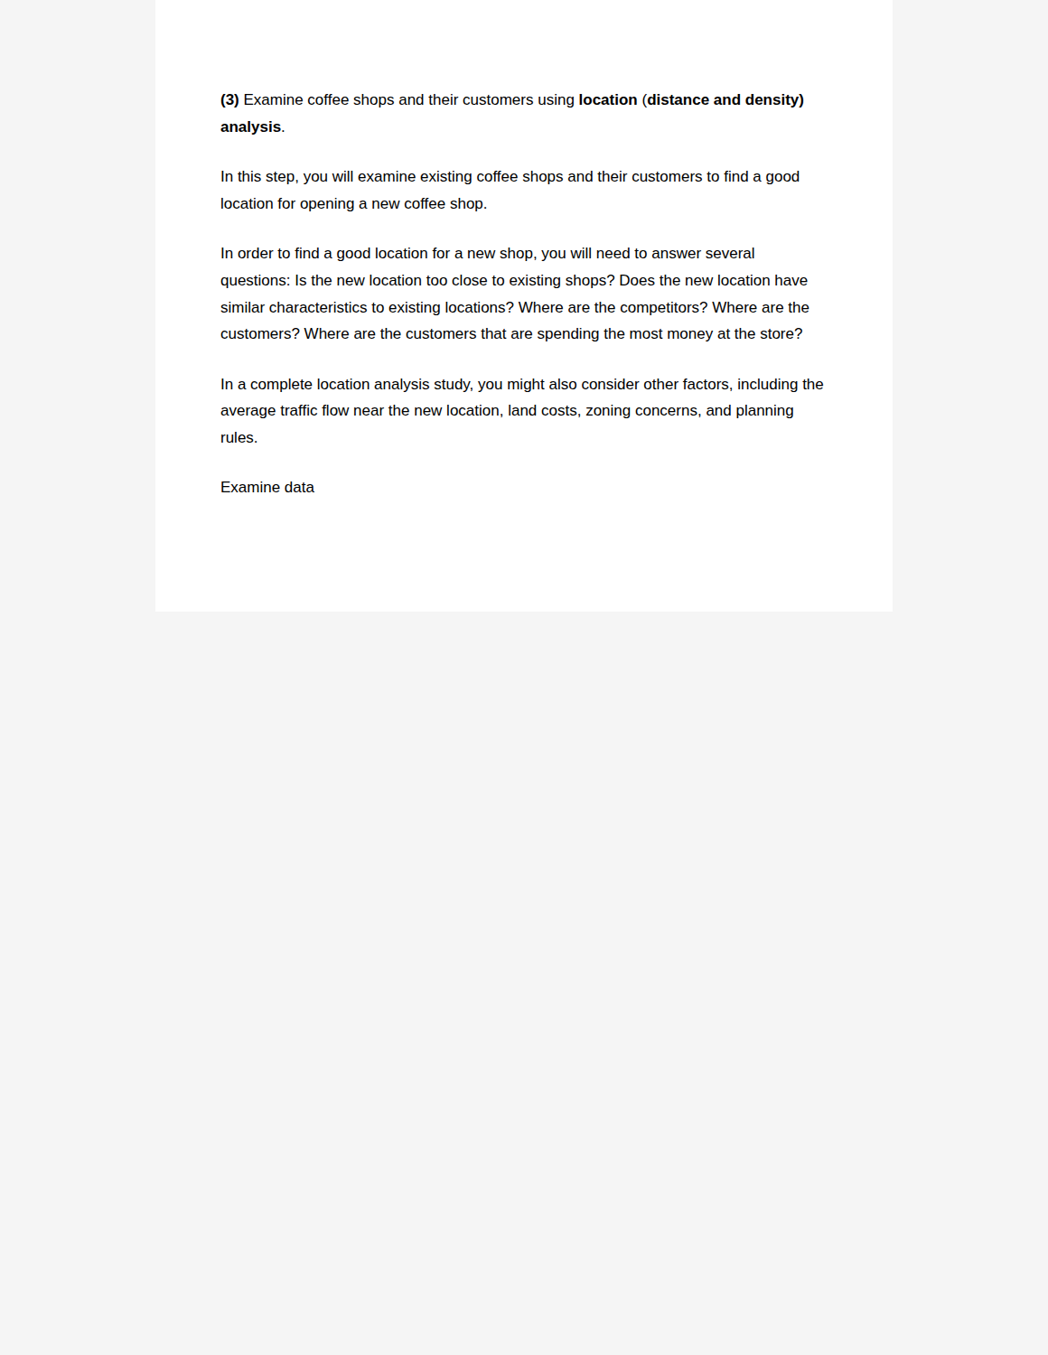(3) Examine coffee shops and their customers using location (distance and density) analysis.
In this step, you will examine existing coffee shops and their customers to find a good location for opening a new coffee shop.
In order to find a good location for a new shop, you will need to answer several questions: Is the new location too close to existing shops? Does the new location have similar characteristics to existing locations? Where are the competitors? Where are the customers? Where are the customers that are spending the most money at the store?
In a complete location analysis study, you might also consider other factors, including the average traffic flow near the new location, land costs, zoning concerns, and planning rules.
Examine data